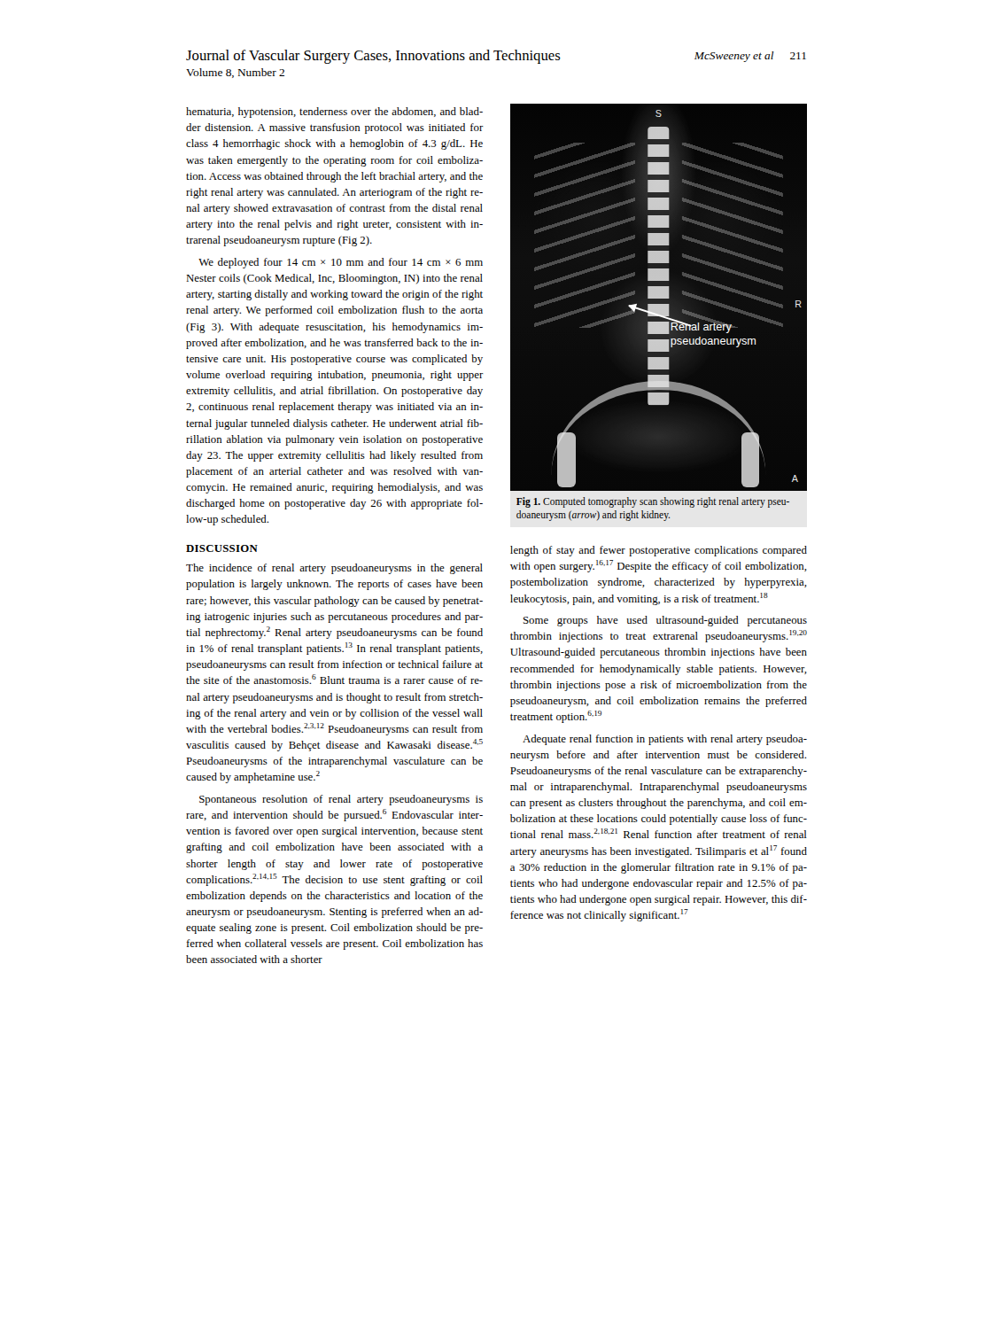Journal of Vascular Surgery Cases, Innovations and Techniques Volume 8, Number 2
McSweeney et al211
hematuria, hypotension, tenderness over the abdomen, and bladder distension. A massive transfusion protocol was initiated for class 4 hemorrhagic shock with a hemoglobin of 4.3 g/dL. He was taken emergently to the operating room for coil embolization. Access was obtained through the left brachial artery, and the right renal artery was cannulated. An arteriogram of the right renal artery showed extravasation of contrast from the distal renal artery into the renal pelvis and right ureter, consistent with intrarenal pseudoaneurysm rupture (Fig 2).
We deployed four 14 cm × 10 mm and four 14 cm × 6 mm Nester coils (Cook Medical, Inc, Bloomington, IN) into the renal artery, starting distally and working toward the origin of the right renal artery. We performed coil embolization flush to the aorta (Fig 3). With adequate resuscitation, his hemodynamics improved after embolization, and he was transferred back to the intensive care unit. His postoperative course was complicated by volume overload requiring intubation, pneumonia, right upper extremity cellulitis, and atrial fibrillation. On postoperative day 2, continuous renal replacement therapy was initiated via an internal jugular tunneled dialysis catheter. He underwent atrial fibrillation ablation via pulmonary vein isolation on postoperative day 23. The upper extremity cellulitis had likely resulted from placement of an arterial catheter and was resolved with vancomycin. He remained anuric, requiring hemodialysis, and was discharged home on postoperative day 26 with appropriate follow-up scheduled.
DISCUSSION
The incidence of renal artery pseudoaneurysms in the general population is largely unknown. The reports of cases have been rare; however, this vascular pathology can be caused by penetrating iatrogenic injuries such as percutaneous procedures and partial nephrectomy.2 Renal artery pseudoaneurysms can be found in 1% of renal transplant patients.13 In renal transplant patients, pseudoaneurysms can result from infection or technical failure at the site of the anastomosis.6 Blunt trauma is a rarer cause of renal artery pseudoaneurysms and is thought to result from stretching of the renal artery and vein or by collision of the vessel wall with the vertebral bodies.2,3,12 Pseudoaneurysms can result from vasculitis caused by Behçet disease and Kawasaki disease.4,5 Pseudoaneurysms of the intraparenchymal vasculature can be caused by amphetamine use.2
Spontaneous resolution of renal artery pseudoaneurysms is rare, and intervention should be pursued.6 Endovascular intervention is favored over open surgical intervention, because stent grafting and coil embolization have been associated with a shorter length of stay and lower rate of postoperative complications.2,14,15 The decision to use stent grafting or coil embolization depends on the characteristics and location of the aneurysm or pseudoaneurysm. Stenting is preferred when an adequate sealing zone is present. Coil embolization should be preferred when collateral vessels are present. Coil embolization has been associated with a shorter
S
A
R
Renal artery
pseudoaneurysm
Fig 1. Computed tomography scan showing right renal artery pseudoaneurysm (arrow) and right kidney.
length of stay and fewer postoperative complications compared with open surgery.16,17 Despite the efficacy of coil embolization, postembolization syndrome, characterized by hyperpyrexia, leukocytosis, pain, and vomiting, is a risk of treatment.18
Some groups have used ultrasound-guided percutaneous thrombin injections to treat extrarenal pseudoaneurysms.19,20 Ultrasound-guided percutaneous thrombin injections have been recommended for hemodynamically stable patients. However, thrombin injections pose a risk of microembolization from the pseudoaneurysm, and coil embolization remains the preferred treatment option.6,19
Adequate renal function in patients with renal artery pseudoaneurysm before and after intervention must be considered. Pseudoaneurysms of the renal vasculature can be extraparenchymal or intraparenchymal. Intraparenchymal pseudoaneurysms can present as clusters throughout the parenchyma, and coil embolization at these locations could potentially cause loss of functional renal mass.2,18,21 Renal function after treatment of renal artery aneurysms has been investigated. Tsilimparis et al17 found a 30% reduction in the glomerular filtration rate in 9.1% of patients who had undergone endovascular repair and 12.5% of patients who had undergone open surgical repair. However, this difference was not clinically significant.17